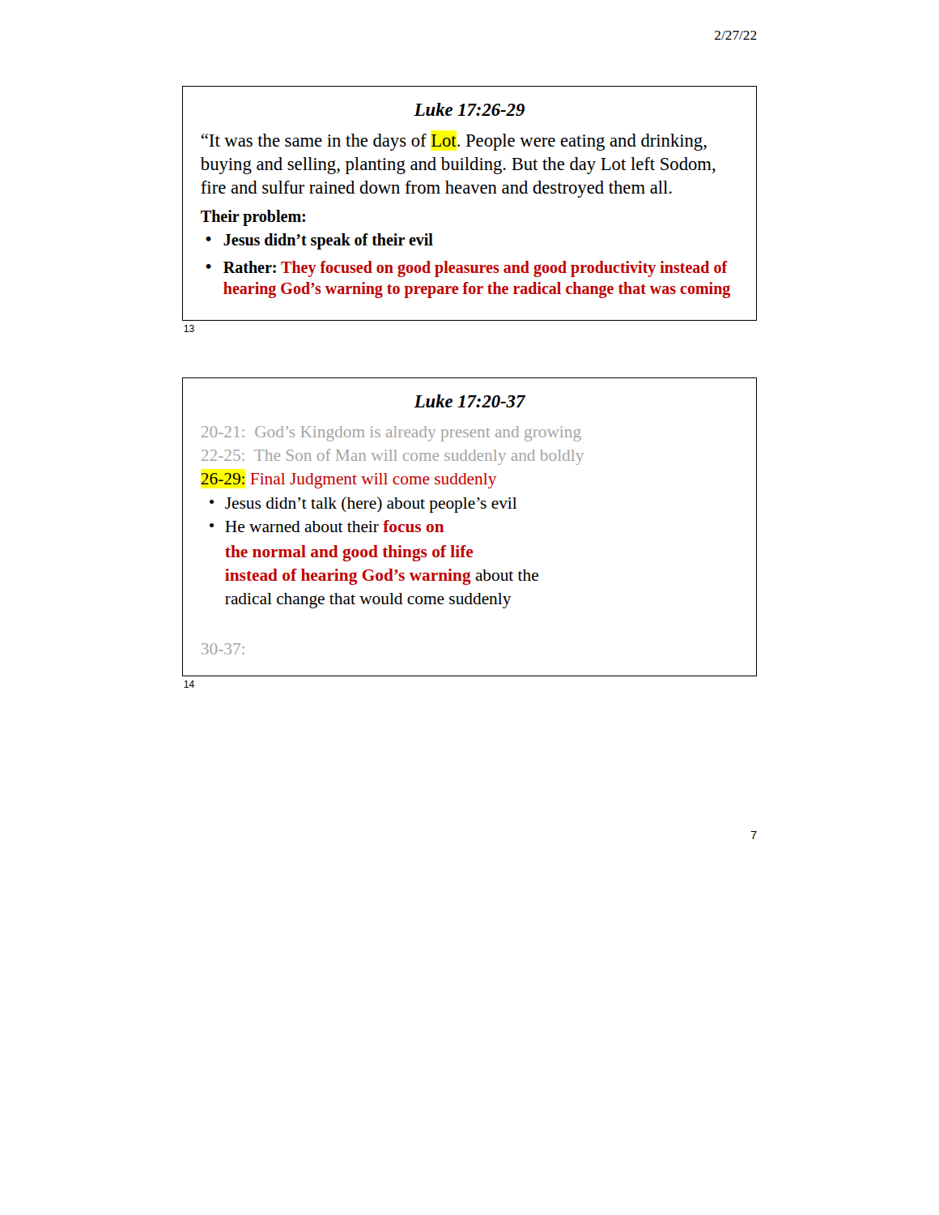2/27/22
Luke 17:26-29
“It was the same in the days of Lot. People were eating and drinking, buying and selling, planting and building. But the day Lot left Sodom, fire and sulfur rained down from heaven and destroyed them all.
Their problem:
Jesus didn’t speak of their evil
Rather: They focused on good pleasures and good productivity instead of hearing God’s warning to prepare for the radical change that was coming
13
Luke 17:20-37
20-21: God’s Kingdom is already present and growing
22-25: The Son of Man will come suddenly and boldly
26-29: Final Judgment will come suddenly
Jesus didn’t talk (here) about people’s evil
He warned about their focus on
the normal and good things of life
instead of hearing God’s warning about the
radical change that would come suddenly
30-37:
14
7